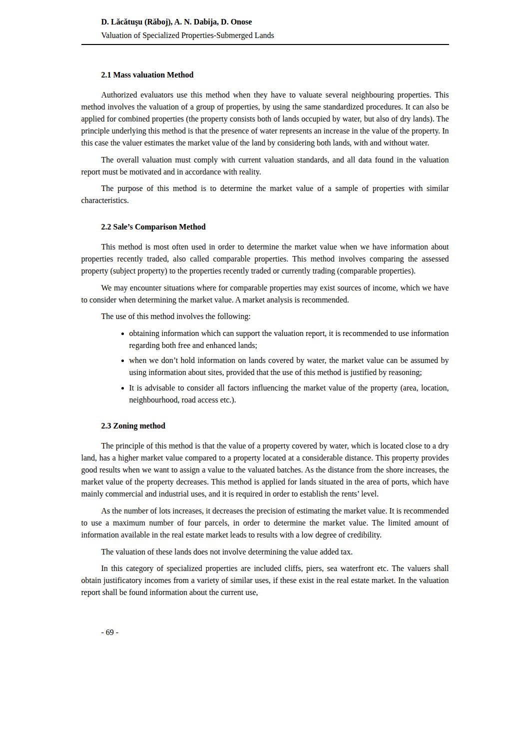D. Lăcătuşu (Răboj), A. N. Dabija, D. Onose
Valuation of Specialized Properties-Submerged Lands
2.1 Mass valuation Method
Authorized evaluators use this method when they have to valuate several neighbouring properties. This method involves the valuation of a group of properties, by using the same standardized procedures. It can also be applied for combined properties (the property consists both of lands occupied by water, but also of dry lands). The principle underlying this method is that the presence of water represents an increase in the value of the property. In this case the valuer estimates the market value of the land by considering both lands, with and without water.
The overall valuation must comply with current valuation standards, and all data found in the valuation report must be motivated and in accordance with reality.
The purpose of this method is to determine the market value of a sample of properties with similar characteristics.
2.2 Sale’s Comparison Method
This method is most often used in order to determine the market value when we have information about properties recently traded, also called comparable properties. This method involves comparing the assessed property (subject property) to the properties recently traded or currently trading (comparable properties).
We may encounter situations where for comparable properties may exist sources of income, which we have to consider when determining the market value. A market analysis is recommended.
The use of this method involves the following:
obtaining information which can support the valuation report, it is recommended to use information regarding both free and enhanced lands;
when we don’t hold information on lands covered by water, the market value can be assumed by using information about sites, provided that the use of this method is justified by reasoning;
It is advisable to consider all factors influencing the market value of the property (area, location, neighbourhood, road access etc.).
2.3 Zoning method
The principle of this method is that the value of a property covered by water, which is located close to a dry land, has a higher market value compared to a property located at a considerable distance. This property provides good results when we want to assign a value to the valuated batches. As the distance from the shore increases, the market value of the property decreases. This method is applied for lands situated in the area of ports, which have mainly commercial and industrial uses, and it is required in order to establish the rents’ level.
As the number of lots increases, it decreases the precision of estimating the market value. It is recommended to use a maximum number of four parcels, in order to determine the market value. The limited amount of information available in the real estate market leads to results with a low degree of credibility.
The valuation of these lands does not involve determining the value added tax.
In this category of specialized properties are included cliffs, piers, sea waterfront etc. The valuers shall obtain justificatory incomes from a variety of similar uses, if these exist in the real estate market. In the valuation report shall be found information about the current use,
- 69 -